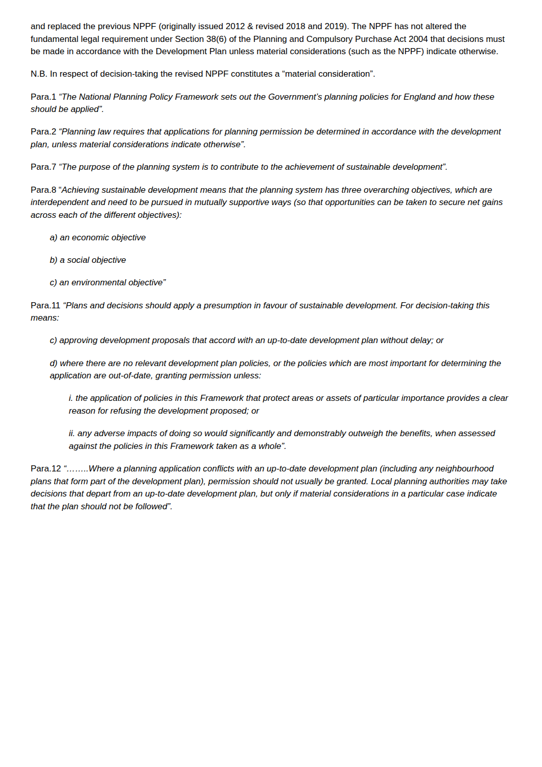and replaced the previous NPPF (originally issued 2012 & revised 2018 and 2019). The NPPF has not altered the fundamental legal requirement under Section 38(6) of the Planning and Compulsory Purchase Act 2004 that decisions must be made in accordance with the Development Plan unless material considerations (such as the NPPF) indicate otherwise.
N.B. In respect of decision-taking the revised NPPF constitutes a “material consideration”.
Para.1 “The National Planning Policy Framework sets out the Government’s planning policies for England and how these should be applied”.
Para.2 “Planning law requires that applications for planning permission be determined in accordance with the development plan, unless material considerations indicate otherwise”.
Para.7 “The purpose of the planning system is to contribute to the achievement of sustainable development”.
Para.8 “Achieving sustainable development means that the planning system has three overarching objectives, which are interdependent and need to be pursued in mutually supportive ways (so that opportunities can be taken to secure net gains across each of the different objectives):
a) an economic objective
b) a social objective
c) an environmental objective”
Para.11 “Plans and decisions should apply a presumption in favour of sustainable development. For decision-taking this means:
c) approving development proposals that accord with an up-to-date development plan without delay; or
d) where there are no relevant development plan policies, or the policies which are most important for determining the application are out-of-date, granting permission unless:
i. the application of policies in this Framework that protect areas or assets of particular importance provides a clear reason for refusing the development proposed; or
ii. any adverse impacts of doing so would significantly and demonstrably outweigh the benefits, when assessed against the policies in this Framework taken as a whole”.
Para.12 “……..Where a planning application conflicts with an up-to-date development plan (including any neighbourhood plans that form part of the development plan), permission should not usually be granted. Local planning authorities may take decisions that depart from an up-to-date development plan, but only if material considerations in a particular case indicate that the plan should not be followed”.